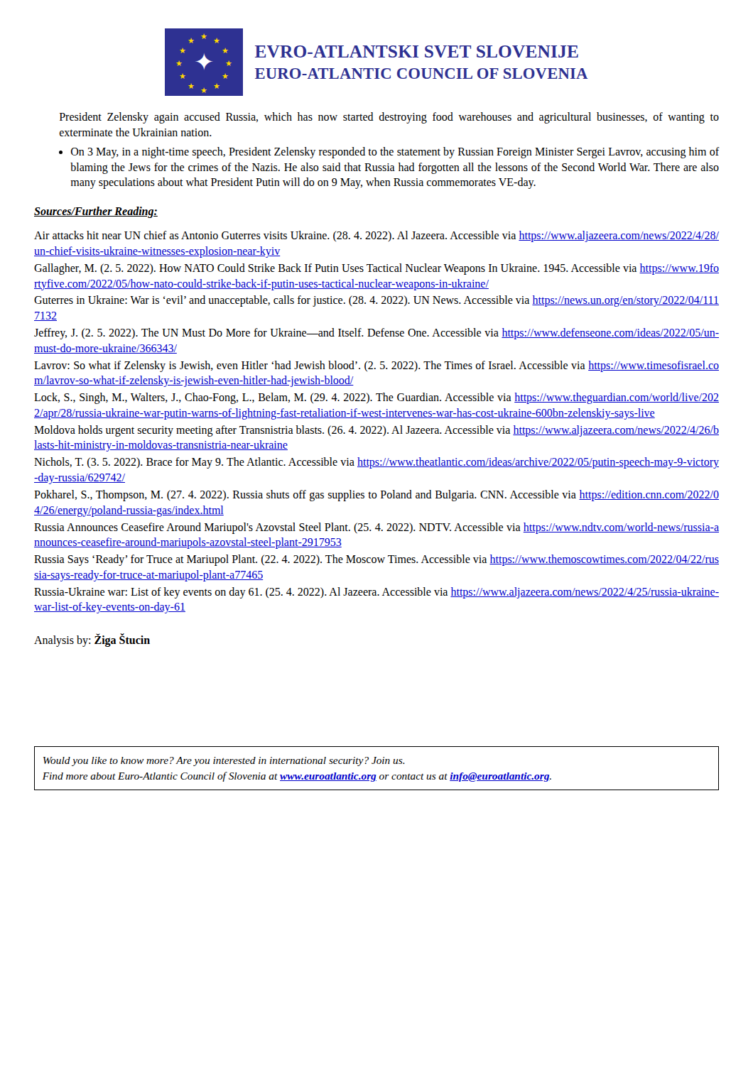✦ ★ ★ ★ ★ ★ ★ ★ ★ ★ ★ ★ ★
EVRO-ATLANTSKI SVET SLOVENIJE
EURO-ATLANTIC COUNCIL OF SLOVENIA
President Zelensky again accused Russia, which has now started destroying food warehouses and agricultural businesses, of wanting to exterminate the Ukrainian nation.
On 3 May, in a night-time speech, President Zelensky responded to the statement by Russian Foreign Minister Sergei Lavrov, accusing him of blaming the Jews for the crimes of the Nazis. He also said that Russia had forgotten all the lessons of the Second World War. There are also many speculations about what President Putin will do on 9 May, when Russia commemorates VE-day.
Sources/Further Reading:
Air attacks hit near UN chief as Antonio Guterres visits Ukraine. (28. 4. 2022). Al Jazeera. Accessible via https://www.aljazeera.com/news/2022/4/28/un-chief-visits-ukraine-witnesses-explosion-near-kyiv
Gallagher, M. (2. 5. 2022). How NATO Could Strike Back If Putin Uses Tactical Nuclear Weapons In Ukraine. 1945. Accessible via https://www.19fortyfive.com/2022/05/how-nato-could-strike-back-if-putin-uses-tactical-nuclear-weapons-in-ukraine/
Guterres in Ukraine: War is ‘evil’ and unacceptable, calls for justice. (28. 4. 2022). UN News. Accessible via https://news.un.org/en/story/2022/04/1117132
Jeffrey, J. (2. 5. 2022). The UN Must Do More for Ukraine—and Itself. Defense One. Accessible via https://www.defenseone.com/ideas/2022/05/un-must-do-more-ukraine/366343/
Lavrov: So what if Zelensky is Jewish, even Hitler ‘had Jewish blood’. (2. 5. 2022). The Times of Israel. Accessible via https://www.timesofisrael.com/lavrov-so-what-if-zelensky-is-jewish-even-hitler-had-jewish-blood/
Lock, S., Singh, M., Walters, J., Chao-Fong, L., Belam, M. (29. 4. 2022). The Guardian. Accessible via https://www.theguardian.com/world/live/2022/apr/28/russia-ukraine-war-putin-warns-of-lightning-fast-retaliation-if-west-intervenes-war-has-cost-ukraine-600bn-zelenskiy-says-live
Moldova holds urgent security meeting after Transnistria blasts. (26. 4. 2022). Al Jazeera. Accessible via https://www.aljazeera.com/news/2022/4/26/blasts-hit-ministry-in-moldovas-transnistria-near-ukraine
Nichols, T. (3. 5. 2022). Brace for May 9. The Atlantic. Accessible via https://www.theatlantic.com/ideas/archive/2022/05/putin-speech-may-9-victory-day-russia/629742/
Pokharel, S., Thompson, M. (27. 4. 2022). Russia shuts off gas supplies to Poland and Bulgaria. CNN. Accessible via https://edition.cnn.com/2022/04/26/energy/poland-russia-gas/index.html
Russia Announces Ceasefire Around Mariupol's Azovstal Steel Plant. (25. 4. 2022). NDTV. Accessible via https://www.ndtv.com/world-news/russia-announces-ceasefire-around-mariupols-azovstal-steel-plant-2917953
Russia Says ‘Ready’ for Truce at Mariupol Plant. (22. 4. 2022). The Moscow Times. Accessible via https://www.themoscowtimes.com/2022/04/22/russia-says-ready-for-truce-at-mariupol-plant-a77465
Russia-Ukraine war: List of key events on day 61. (25. 4. 2022). Al Jazeera. Accessible via https://www.aljazeera.com/news/2022/4/25/russia-ukraine-war-list-of-key-events-on-day-61
Analysis by: Žiga Štucin
Would you like to know more? Are you interested in international security? Join us.
Find more about Euro-Atlantic Council of Slovenia at www.euroatlantic.org or contact us at info@euroatlantic.org.